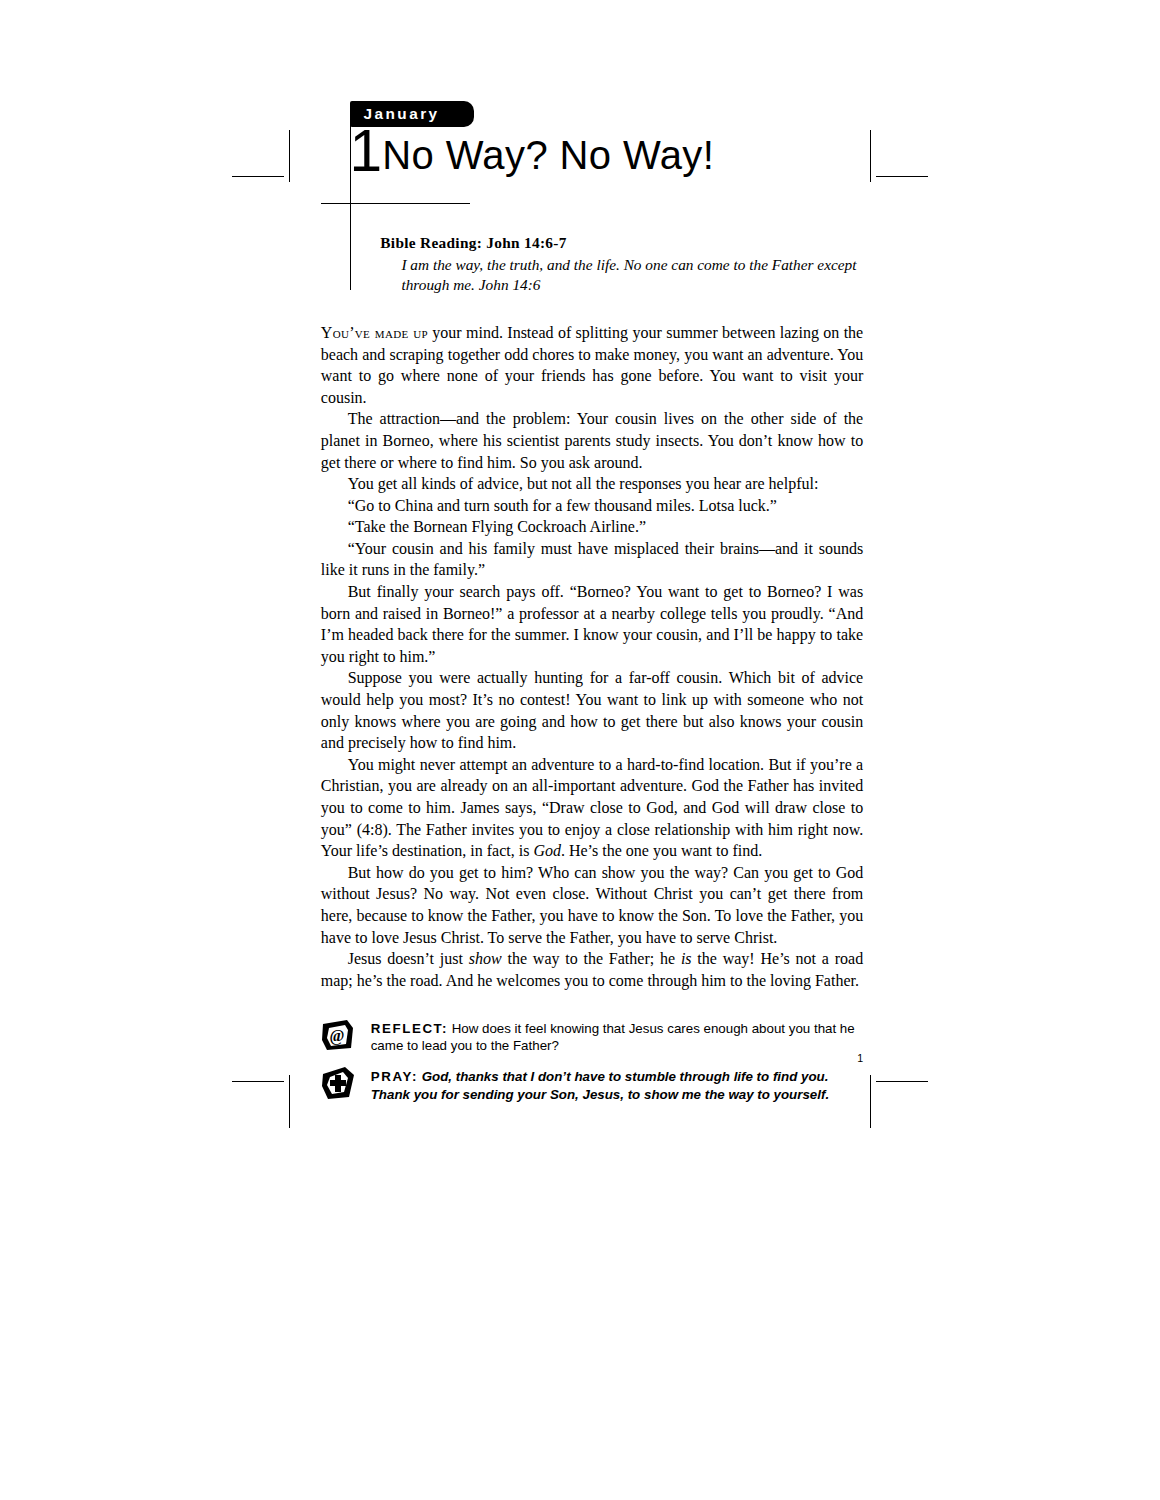January
1 No Way? No Way!
Bible Reading: John 14:6-7
I am the way, the truth, and the life. No one can come to the Father except through me. John 14:6
You’ve made up your mind. Instead of splitting your summer between lazing on the beach and scraping together odd chores to make money, you want an adventure. You want to go where none of your friends has gone before. You want to visit your cousin.
The attraction—and the problem: Your cousin lives on the other side of the planet in Borneo, where his scientist parents study insects. You don’t know how to get there or where to find him. So you ask around.
You get all kinds of advice, but not all the responses you hear are helpful:
“Go to China and turn south for a few thousand miles. Lotsa luck.”
“Take the Bornean Flying Cockroach Airline.”
“Your cousin and his family must have misplaced their brains—and it sounds like it runs in the family.”
But finally your search pays off. “Borneo? You want to get to Borneo? I was born and raised in Borneo!” a professor at a nearby college tells you proudly. “And I’m headed back there for the summer. I know your cousin, and I’ll be happy to take you right to him.”
Suppose you were actually hunting for a far-off cousin. Which bit of advice would help you most? It’s no contest! You want to link up with someone who not only knows where you are going and how to get there but also knows your cousin and precisely how to find him.
You might never attempt an adventure to a hard-to-find location. But if you’re a Christian, you are already on an all-important adventure. God the Father has invited you to come to him. James says, “Draw close to God, and God will draw close to you” (4:8). The Father invites you to enjoy a close relationship with him right now. Your life’s destination, in fact, is God. He’s the one you want to find.
But how do you get to him? Who can show you the way? Can you get to God without Jesus? No way. Not even close. Without Christ you can’t get there from here, because to know the Father, you have to know the Son. To love the Father, you have to love Jesus Christ. To serve the Father, you have to serve Christ.
Jesus doesn’t just show the way to the Father; he is the way! He’s not a road map; he’s the road. And he welcomes you to come through him to the loving Father.
@ REFLECT: How does it feel knowing that Jesus cares enough about you that he came to lead you to the Father?
PRAY: God, thanks that I don’t have to stumble through life to find you. Thank you for sending your Son, Jesus, to show me the way to yourself.
1